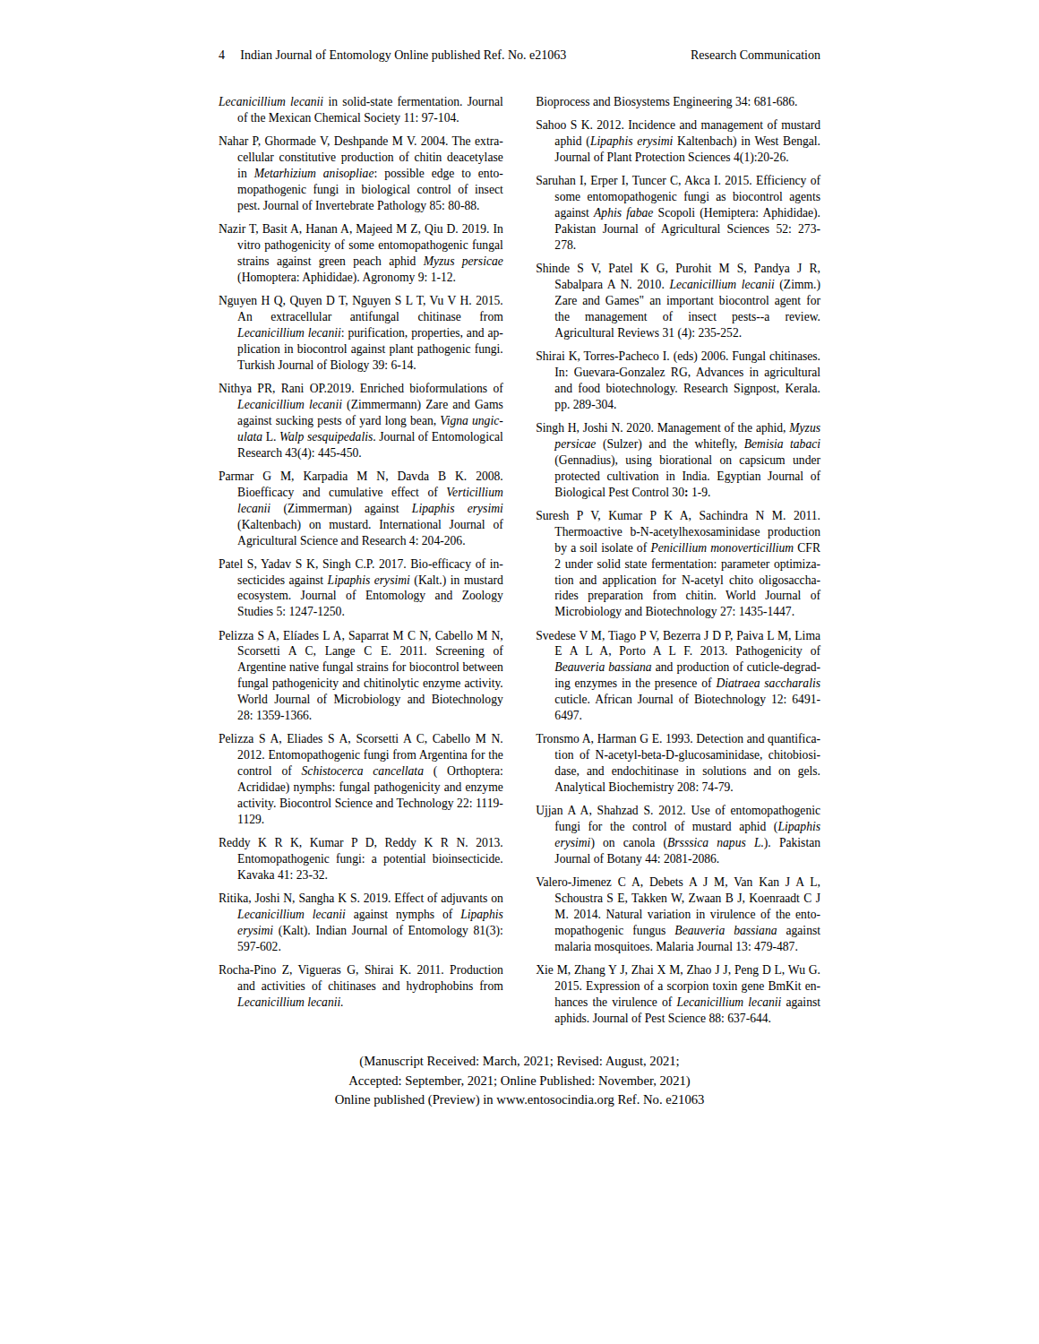4 Indian Journal of Entomology Online published Ref. No. e21063 Research Communication
Lecanicillium lecanii in solid-state fermentation. Journal of the Mexican Chemical Society 11: 97-104.
Nahar P, Ghormade V, Deshpande M V. 2004. The extracellular constitutive production of chitin deacetylase in Metarhizium anisopliae: possible edge to entomopathogenic fungi in biological control of insect pest. Journal of Invertebrate Pathology 85: 80-88.
Nazir T, Basit A, Hanan A, Majeed M Z, Qiu D. 2019. In vitro pathogenicity of some entomopathogenic fungal strains against green peach aphid Myzus persicae (Homoptera: Aphididae). Agronomy 9: 1-12.
Nguyen H Q, Quyen D T, Nguyen S L T, Vu V H. 2015. An extracellular antifungal chitinase from Lecanicillium lecanii: purification, properties, and application in biocontrol against plant pathogenic fungi. Turkish Journal of Biology 39: 6-14.
Nithya PR, Rani OP.2019. Enriched bioformulations of Lecanicillium lecanii (Zimmermann) Zare and Gams against sucking pests of yard long bean, Vigna ungiculata L. Walp sesquipedalis. Journal of Entomological Research 43(4): 445-450.
Parmar G M, Karpadia M N, Davda B K. 2008. Bioefficacy and cumulative effect of Verticillium lecanii (Zimmerman) against Lipaphis erysimi (Kaltenbach) on mustard. International Journal of Agricultural Science and Research 4: 204-206.
Patel S, Yadav S K, Singh C.P. 2017. Bio-efficacy of insecticides against Lipaphis erysimi (Kalt.) in mustard ecosystem. Journal of Entomology and Zoology Studies 5: 1247-1250.
Pelizza S A, Elíades L A, Saparrat M C N, Cabello M N, Scorsetti A C, Lange C E. 2011. Screening of Argentine native fungal strains for biocontrol between fungal pathogenicity and chitinolytic enzyme activity. World Journal of Microbiology and Biotechnology 28: 1359-1366.
Pelizza S A, Eliades S A, Scorsetti A C, Cabello M N. 2012. Entomopathogenic fungi from Argentina for the control of Schistocerca cancellata ( Orthoptera: Acrididae) nymphs: fungal pathogenicity and enzyme activity. Biocontrol Science and Technology 22: 1119-1129.
Reddy K R K, Kumar P D, Reddy K R N. 2013. Entomopathogenic fungi: a potential bioinsecticide. Kavaka 41: 23-32.
Ritika, Joshi N, Sangha K S. 2019. Effect of adjuvants on Lecanicillium lecanii against nymphs of Lipaphis erysimi (Kalt). Indian Journal of Entomology 81(3): 597-602.
Rocha-Pino Z, Vigueras G, Shirai K. 2011. Production and activities of chitinases and hydrophobins from Lecanicillium lecanii.
Bioprocess and Biosystems Engineering 34: 681-686.
Sahoo S K. 2012. Incidence and management of mustard aphid (Lipaphis erysimi Kaltenbach) in West Bengal. Journal of Plant Protection Sciences 4(1):20-26.
Saruhan I, Erper I, Tuncer C, Akca I. 2015. Efficiency of some entomopathogenic fungi as biocontrol agents against Aphis fabae Scopoli (Hemiptera: Aphididae). Pakistan Journal of Agricultural Sciences 52: 273-278.
Shinde S V, Patel K G, Purohit M S, Pandya J R, Sabalpara A N. 2010. Lecanicillium lecanii (Zimm.) Zare and Games" an important biocontrol agent for the management of insect pests--a review. Agricultural Reviews 31 (4): 235-252.
Shirai K, Torres-Pacheco I. (eds) 2006. Fungal chitinases. In: Guevara-Gonzalez RG, Advances in agricultural and food biotechnology. Research Signpost, Kerala. pp. 289-304.
Singh H, Joshi N. 2020. Management of the aphid, Myzus persicae (Sulzer) and the whitefly, Bemisia tabaci (Gennadius), using biorational on capsicum under protected cultivation in India. Egyptian Journal of Biological Pest Control 30: 1-9.
Suresh P V, Kumar P K A, Sachindra N M. 2011. Thermoactive b-N-acetylhexosaminidase production by a soil isolate of Penicillium monoverticillium CFR 2 under solid state fermentation: parameter optimization and application for N-acetyl chito oligosaccharides preparation from chitin. World Journal of Microbiology and Biotechnology 27: 1435-1447.
Svedese V M, Tiago P V, Bezerra J D P, Paiva L M, Lima E A L A, Porto A L F. 2013. Pathogenicity of Beauveria bassiana and production of cuticle-degrading enzymes in the presence of Diatraea saccharalis cuticle. African Journal of Biotechnology 12: 6491-6497.
Tronsmo A, Harman G E. 1993. Detection and quantification of N-acetyl-beta-D-glucosaminidase, chitobiosidase, and endochitinase in solutions and on gels. Analytical Biochemistry 208: 74-79.
Ujjan A A, Shahzad S. 2012. Use of entomopathogenic fungi for the control of mustard aphid (Lipaphis erysimi) on canola (Brsssica napus L.). Pakistan Journal of Botany 44: 2081-2086.
Valero-Jimenez C A, Debets A J M, Van Kan J A L, Schoustra S E, Takken W, Zwaan B J, Koenraadt C J M. 2014. Natural variation in virulence of the entomopathogenic fungus Beauveria bassiana against malaria mosquitoes. Malaria Journal 13: 479-487.
Xie M, Zhang Y J, Zhai X M, Zhao J J, Peng D L, Wu G. 2015. Expression of a scorpion toxin gene BmKit enhances the virulence of Lecanicillium lecanii against aphids. Journal of Pest Science 88: 637-644.
(Manuscript Received: March, 2021; Revised: August, 2021; Accepted: September, 2021; Online Published: November, 2021) Online published (Preview) in www.entosocindia.org Ref. No. e21063